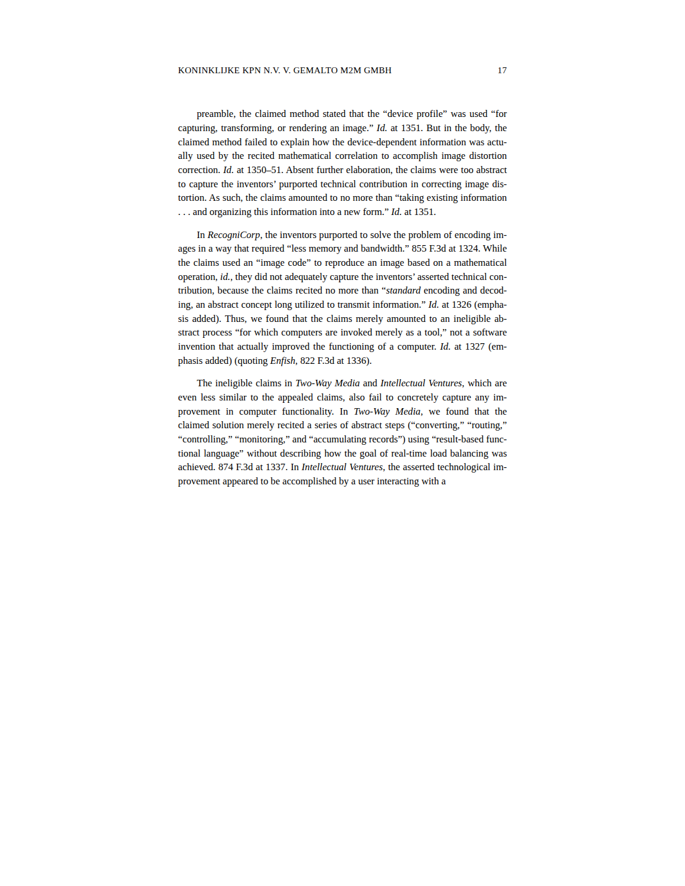Koninklijke KPN N.V. v. Gemalto M2M GmbH 17
preamble, the claimed method stated that the “device profile” was used “for capturing, transforming, or rendering an image.” Id. at 1351. But in the body, the claimed method failed to explain how the device-dependent information was actually used by the recited mathematical correlation to accomplish image distortion correction. Id. at 1350–51. Absent further elaboration, the claims were too abstract to capture the inventors’ purported technical contribution in correcting image distortion. As such, the claims amounted to no more than “taking existing information . . . and organizing this information into a new form.” Id. at 1351.
In RecogniCorp, the inventors purported to solve the problem of encoding images in a way that required “less memory and bandwidth.” 855 F.3d at 1324. While the claims used an “image code” to reproduce an image based on a mathematical operation, id., they did not adequately capture the inventors’ asserted technical contribution, because the claims recited no more than “standard encoding and decoding, an abstract concept long utilized to transmit information.” Id. at 1326 (emphasis added). Thus, we found that the claims merely amounted to an ineligible abstract process “for which computers are invoked merely as a tool,” not a software invention that actually improved the functioning of a computer. Id. at 1327 (emphasis added) (quoting Enfish, 822 F.3d at 1336).
The ineligible claims in Two-Way Media and Intellectual Ventures, which are even less similar to the appealed claims, also fail to concretely capture any improvement in computer functionality. In Two-Way Media, we found that the claimed solution merely recited a series of abstract steps (“converting,” “routing,” “controlling,” “monitoring,” and “accumulating records”) using “result-based functional language” without describing how the goal of real-time load balancing was achieved. 874 F.3d at 1337. In Intellectual Ventures, the asserted technological improvement appeared to be accomplished by a user interacting with a